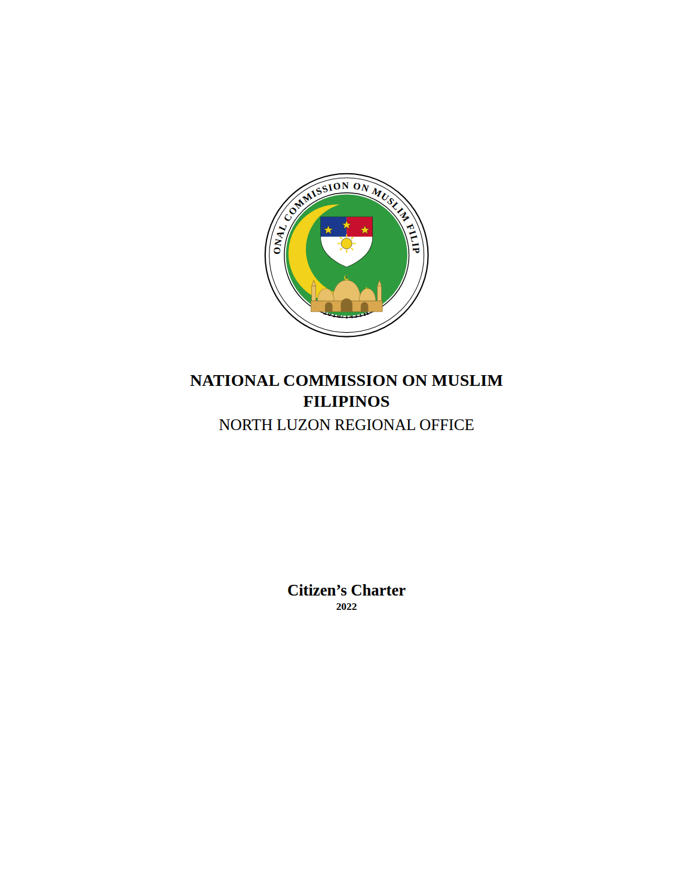NATIONAL COMMISSION ON MUSLIM FILIPINOS · 2010/1431H ·
NATIONAL COMMISSION ON MUSLIM FILIPINOS
NORTH LUZON REGIONAL OFFICE
Citizen’s Charter
2022